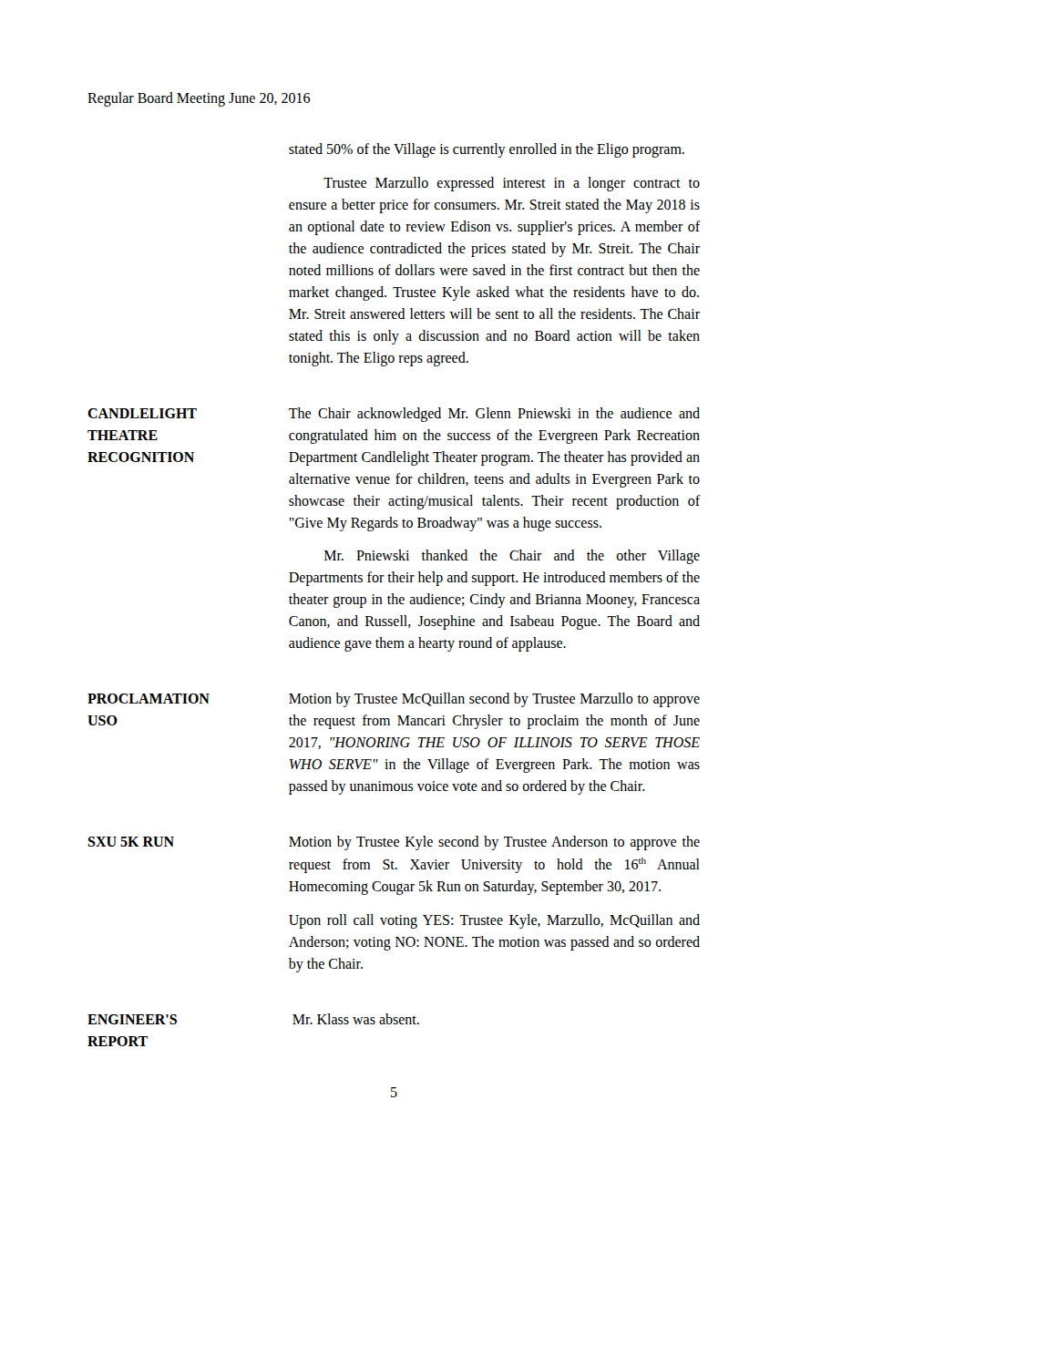Regular Board Meeting June 20, 2016
stated 50% of the Village is currently enrolled in the Eligo program.
Trustee Marzullo expressed interest in a longer contract to ensure a better price for consumers. Mr. Streit stated the May 2018 is an optional date to review Edison vs. supplier's prices. A member of the audience contradicted the prices stated by Mr. Streit. The Chair noted millions of dollars were saved in the first contract but then the market changed. Trustee Kyle asked what the residents have to do. Mr. Streit answered letters will be sent to all the residents. The Chair stated this is only a discussion and no Board action will be taken tonight. The Eligo reps agreed.
Candlelight
Theatre
Recognition
The Chair acknowledged Mr. Glenn Pniewski in the audience and congratulated him on the success of the Evergreen Park Recreation Department Candlelight Theater program. The theater has provided an alternative venue for children, teens and adults in Evergreen Park to showcase their acting/musical talents. Their recent production of "Give My Regards to Broadway" was a huge success.
Mr. Pniewski thanked the Chair and the other Village Departments for their help and support. He introduced members of the theater group in the audience; Cindy and Brianna Mooney, Francesca Canon, and Russell, Josephine and Isabeau Pogue. The Board and audience gave them a hearty round of applause.
Proclamation
USO
Motion by Trustee McQuillan second by Trustee Marzullo to approve the request from Mancari Chrysler to proclaim the month of June 2017, "HONORING THE USO OF ILLINOIS TO SERVE THOSE WHO SERVE" in the Village of Evergreen Park. The motion was passed by unanimous voice vote and so ordered by the Chair.
SXU 5K Run
Motion by Trustee Kyle second by Trustee Anderson to approve the request from St. Xavier University to hold the 16th Annual Homecoming Cougar 5k Run on Saturday, September 30, 2017.
Upon roll call voting YES: Trustee Kyle, Marzullo, McQuillan and Anderson; voting NO: NONE. The motion was passed and so ordered by the Chair.
Engineer's
Report
Mr. Klass was absent.
5